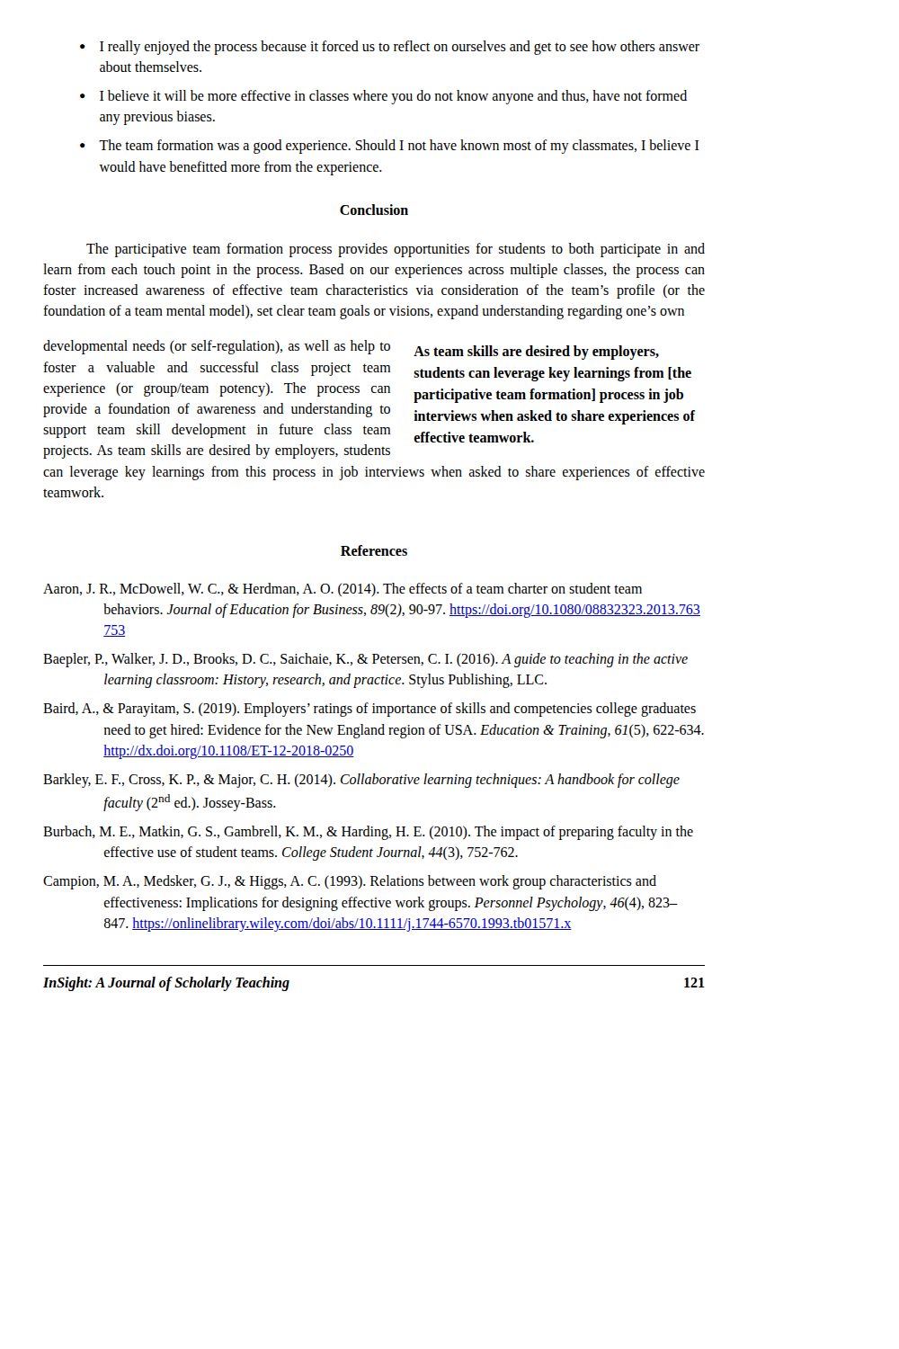I really enjoyed the process because it forced us to reflect on ourselves and get to see how others answer about themselves.
I believe it will be more effective in classes where you do not know anyone and thus, have not formed any previous biases.
The team formation was a good experience. Should I not have known most of my classmates, I believe I would have benefitted more from the experience.
Conclusion
The participative team formation process provides opportunities for students to both participate in and learn from each touch point in the process. Based on our experiences across multiple classes, the process can foster increased awareness of effective team characteristics via consideration of the team’s profile (or the foundation of a team mental model), set clear team goals or visions, expand understanding regarding one’s own
As team skills are desired by employers, students can leverage key learnings from [the participative team formation] process in job interviews when asked to share experiences of effective teamwork.
developmental needs (or self-regulation), as well as help to foster a valuable and successful class project team experience (or group/team potency). The process can provide a foundation of awareness and understanding to support team skill development in future class team projects. As team skills are desired by employers, students can leverage key learnings from this process in job interviews when asked to share experiences of effective teamwork.
References
Aaron, J. R., McDowell, W. C., & Herdman, A. O. (2014). The effects of a team charter on student team behaviors. Journal of Education for Business, 89(2), 90-97. https://doi.org/10.1080/08832323.2013.763753
Baepler, P., Walker, J. D., Brooks, D. C., Saichaie, K., & Petersen, C. I. (2016). A guide to teaching in the active learning classroom: History, research, and practice. Stylus Publishing, LLC.
Baird, A., & Parayitam, S. (2019). Employers’ ratings of importance of skills and competencies college graduates need to get hired: Evidence for the New England region of USA. Education & Training, 61(5), 622-634. http://dx.doi.org/10.1108/ET-12-2018-0250
Barkley, E. F., Cross, K. P., & Major, C. H. (2014). Collaborative learning techniques: A handbook for college faculty (2nd ed.). Jossey-Bass.
Burbach, M. E., Matkin, G. S., Gambrell, K. M., & Harding, H. E. (2010). The impact of preparing faculty in the effective use of student teams. College Student Journal, 44(3), 752-762.
Campion, M. A., Medsker, G. J., & Higgs, A. C. (1993). Relations between work group characteristics and effectiveness: Implications for designing effective work groups. Personnel Psychology, 46(4), 823– 847. https://onlinelibrary.wiley.com/doi/abs/10.1111/j.1744-6570.1993.tb01571.x
InSight: A Journal of Scholarly Teaching 121